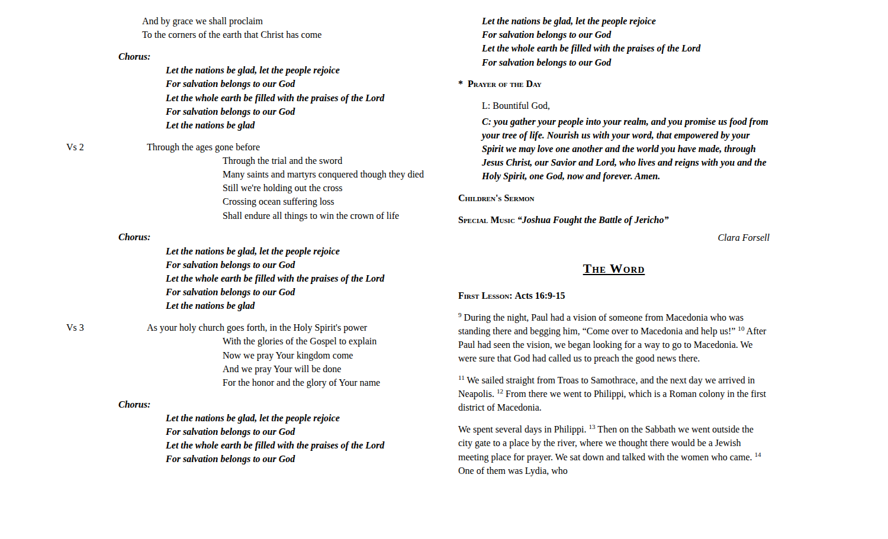And by grace we shall proclaim
To the corners of the earth that Christ has come
Chorus: Let the nations be glad, let the people rejoice
For salvation belongs to our God
Let the whole earth be filled with the praises of the Lord
For salvation belongs to our God
Let the nations be glad
Vs 2 Through the ages gone beforeThrough the trial and the sword
Many saints and martyrs conquered though they died
Still we're holding out the cross
Crossing ocean suffering loss
Shall endure all things to win the crown of life
Chorus: Let the nations be glad, let the people rejoice
For salvation belongs to our God
Let the whole earth be filled with the praises of the Lord
For salvation belongs to our God
Let the nations be glad
Vs 3 As your holy church goes forth, in the Holy Spirit's powerWith the glories of the Gospel to explain
Now we pray Your kingdom come
And we pray Your will be done
For the honor and the glory of Your name
Chorus: Let the nations be glad, let the people rejoice
For salvation belongs to our God
Let the whole earth be filled with the praises of the Lord
For salvation belongs to our God
Let the nations be glad, let the people rejoice
For salvation belongs to our God
Let the whole earth be filled with the praises of the Lord
For salvation belongs to our God
* Prayer of the Day
L: Bountiful God,
C: you gather your people into your realm, and you promise us food from your tree of life. Nourish us with your word, that empowered by your Spirit we may love one another and the world you have made, through Jesus Christ, our Savior and Lord, who lives and reigns with you and the Holy Spirit, one God, now and forever. Amen.
Children's Sermon
Special Music “Joshua Fought the Battle of Jericho”
Clara Forsell
The Word
First Lesson: Acts 16:9-15
9 During the night, Paul had a vision of someone from Macedonia who was standing there and begging him, “Come over to Macedonia and help us!” 10 After Paul had seen the vision, we began looking for a way to go to Macedonia. We were sure that God had called us to preach the good news there.
11 We sailed straight from Troas to Samothrace, and the next day we arrived in Neapolis. 12 From there we went to Philippi, which is a Roman colony in the first district of Macedonia.
We spent several days in Philippi. 13 Then on the Sabbath we went outside the city gate to a place by the river, where we thought there would be a Jewish meeting place for prayer. We sat down and talked with the women who came. 14 One of them was Lydia, who